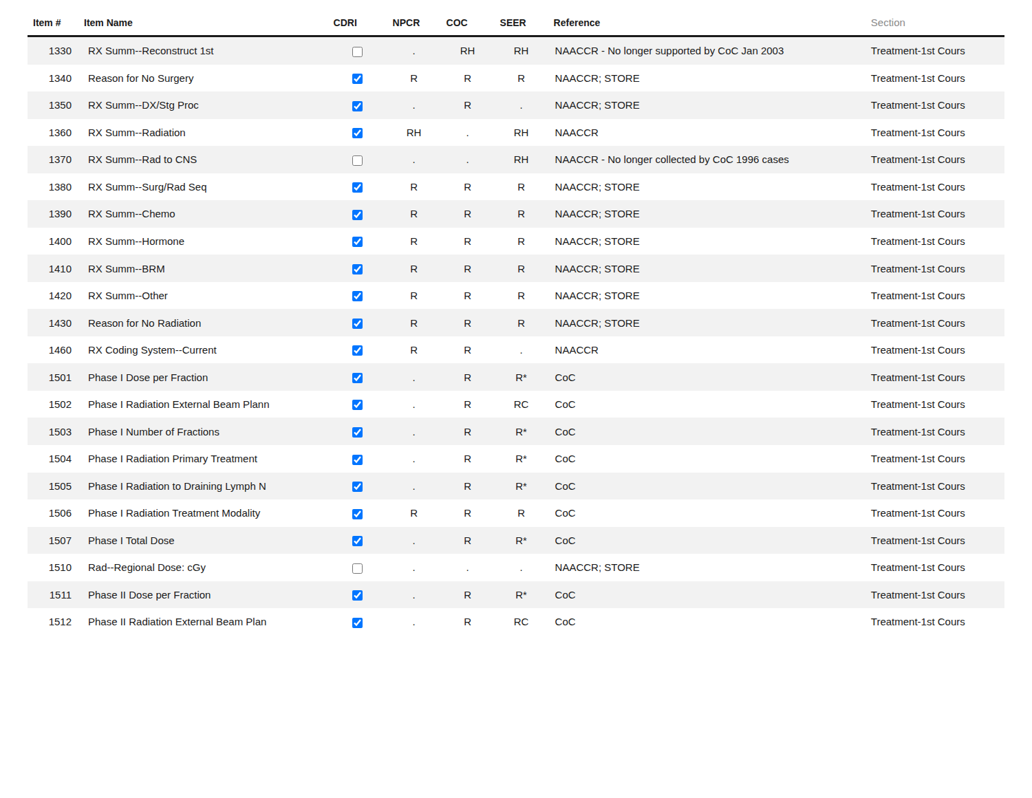| Item # | Item Name | CDRI | NPCR | COC | SEER | Reference | Section |
| --- | --- | --- | --- | --- | --- | --- | --- |
| 1330 | RX Summ--Reconstruct 1st | | . | RH | RH | NAACCR - No longer supported by CoC Jan 2003 | Treatment-1st Cours |
| 1340 | Reason for No Surgery | | R | R | R | NAACCR; STORE | Treatment-1st Cours |
| 1350 | RX Summ--DX/Stg Proc | | . | R | . | NAACCR; STORE | Treatment-1st Cours |
| 1360 | RX Summ--Radiation | | RH | . | RH | NAACCR | Treatment-1st Cours |
| 1370 | RX Summ--Rad to CNS | | . | . | RH | NAACCR - No longer collected by CoC 1996 cases | Treatment-1st Cours |
| 1380 | RX Summ--Surg/Rad Seq | | R | R | R | NAACCR; STORE | Treatment-1st Cours |
| 1390 | RX Summ--Chemo | | R | R | R | NAACCR; STORE | Treatment-1st Cours |
| 1400 | RX Summ--Hormone | | R | R | R | NAACCR; STORE | Treatment-1st Cours |
| 1410 | RX Summ--BRM | | R | R | R | NAACCR; STORE | Treatment-1st Cours |
| 1420 | RX Summ--Other | | R | R | R | NAACCR; STORE | Treatment-1st Cours |
| 1430 | Reason for No Radiation | | R | R | R | NAACCR; STORE | Treatment-1st Cours |
| 1460 | RX Coding System--Current | | R | R | . | NAACCR | Treatment-1st Cours |
| 1501 | Phase I Dose per Fraction | | . | R | R* | CoC | Treatment-1st Cours |
| 1502 | Phase I Radiation External Beam Plann | | . | R | RC | CoC | Treatment-1st Cours |
| 1503 | Phase I Number of Fractions | | . | R | R* | CoC | Treatment-1st Cours |
| 1504 | Phase I Radiation Primary Treatment | | . | R | R* | CoC | Treatment-1st Cours |
| 1505 | Phase I Radiation to Draining Lymph N | | . | R | R* | CoC | Treatment-1st Cours |
| 1506 | Phase I Radiation Treatment Modality | | R | R | R | CoC | Treatment-1st Cours |
| 1507 | Phase I Total Dose | | . | R | R* | CoC | Treatment-1st Cours |
| 1510 | Rad--Regional Dose: cGy | | . | . | . | NAACCR; STORE | Treatment-1st Cours |
| 1511 | Phase II Dose per Fraction | | . | R | R* | CoC | Treatment-1st Cours |
| 1512 | Phase II Radiation External Beam Plan | | . | R | RC | CoC | Treatment-1st Cours |